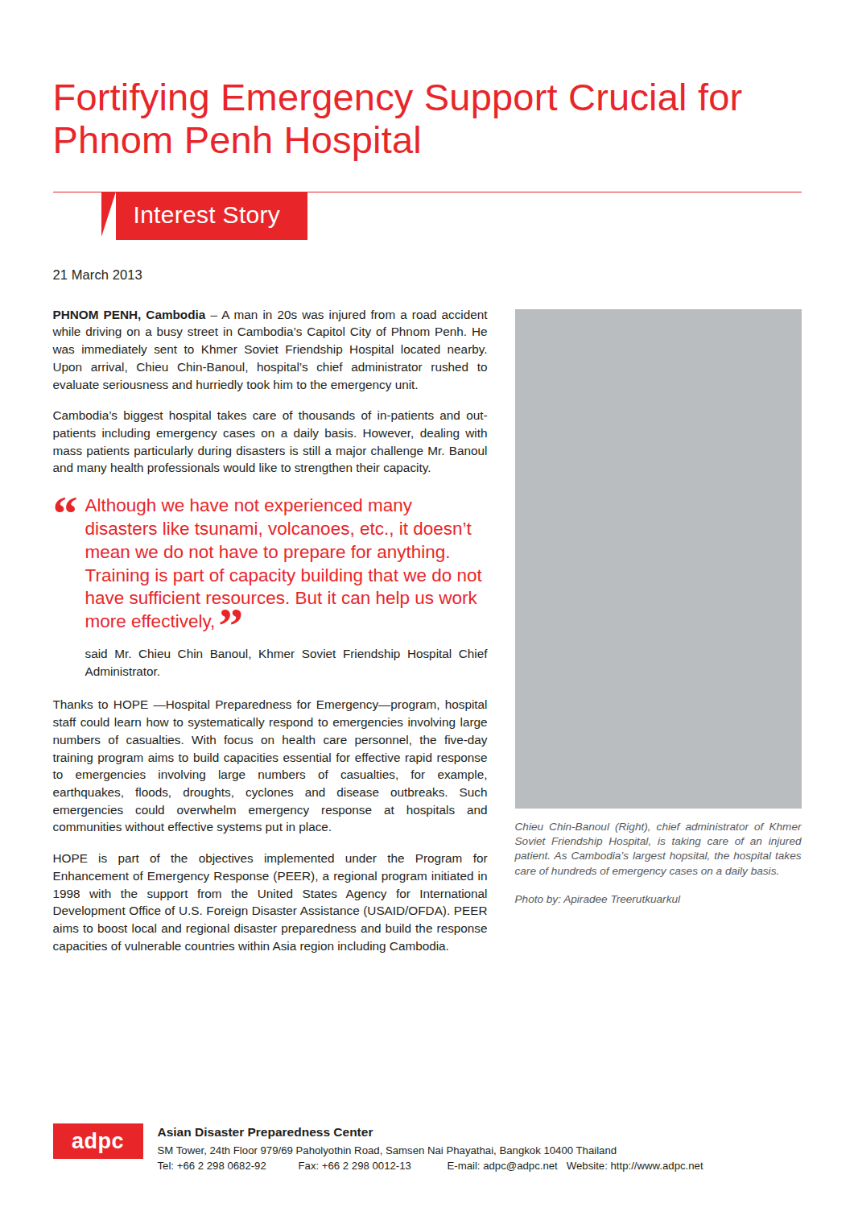Fortifying Emergency Support Crucial for
Phnom Penh Hospital
Interest Story
21 March 2013
PHNOM PENH, Cambodia – A man in 20s was injured from a road accident while driving on a busy street in Cambodia’s Capitol City of Phnom Penh. He was immediately sent to Khmer Soviet Friendship Hospital located nearby. Upon arrival, Chieu Chin-Banoul, hospital’s chief administrator rushed to evaluate seriousness and hurriedly took him to the emergency unit.
Cambodia’s biggest hospital takes care of thousands of in-patients and out-patients including emergency cases on a daily basis. However, dealing with mass patients particularly during disasters is still a major challenge Mr. Banoul and many health professionals would like to strengthen their capacity.
“ Although we have not experienced many disasters like tsunami, volcanoes, etc., it doesn’t mean we do not have to prepare for anything. Training is part of capacity building that we do not have sufficient resources. But it can help us work more effectively,”
said Mr. Chieu Chin Banoul, Khmer Soviet Friendship Hospital Chief Administrator.
Thanks to HOPE —Hospital Preparedness for Emergency—program, hospital staff could learn how to systematically respond to emergencies involving large numbers of casualties. With focus on health care personnel, the five-day training program aims to build capacities essential for effective rapid response to emergencies involving large numbers of casualties, for example, earthquakes, floods, droughts, cyclones and disease outbreaks. Such emergencies could overwhelm emergency response at hospitals and communities without effective systems put in place.
HOPE is part of the objectives implemented under the Program for Enhancement of Emergency Response (PEER), a regional program initiated in 1998 with the support from the United States Agency for International Development Office of U.S. Foreign Disaster Assistance (USAID/OFDA). PEER aims to boost local and regional disaster preparedness and build the response capacities of vulnerable countries within Asia region including Cambodia.
Chieu Chin-Banoul (Right), chief administrator of Khmer Soviet Friendship Hospital, is taking care of an injured patient. As Cambodia’s largest hopsital, the hospital takes care of hundreds of emergency cases on a daily basis.
Photo by: Apiradee Treerutkuarkul
adpc
Asian Disaster Preparedness Center SM Tower, 24th Floor 979/69 Paholyothin Road, Samsen Nai Phayathai, Bangkok 10400 Thailand Tel: +66 2 298 0682-92 Fax: +66 2 298 0012-13 E-mail: adpc@adpc.net Website: http://www.adpc.net